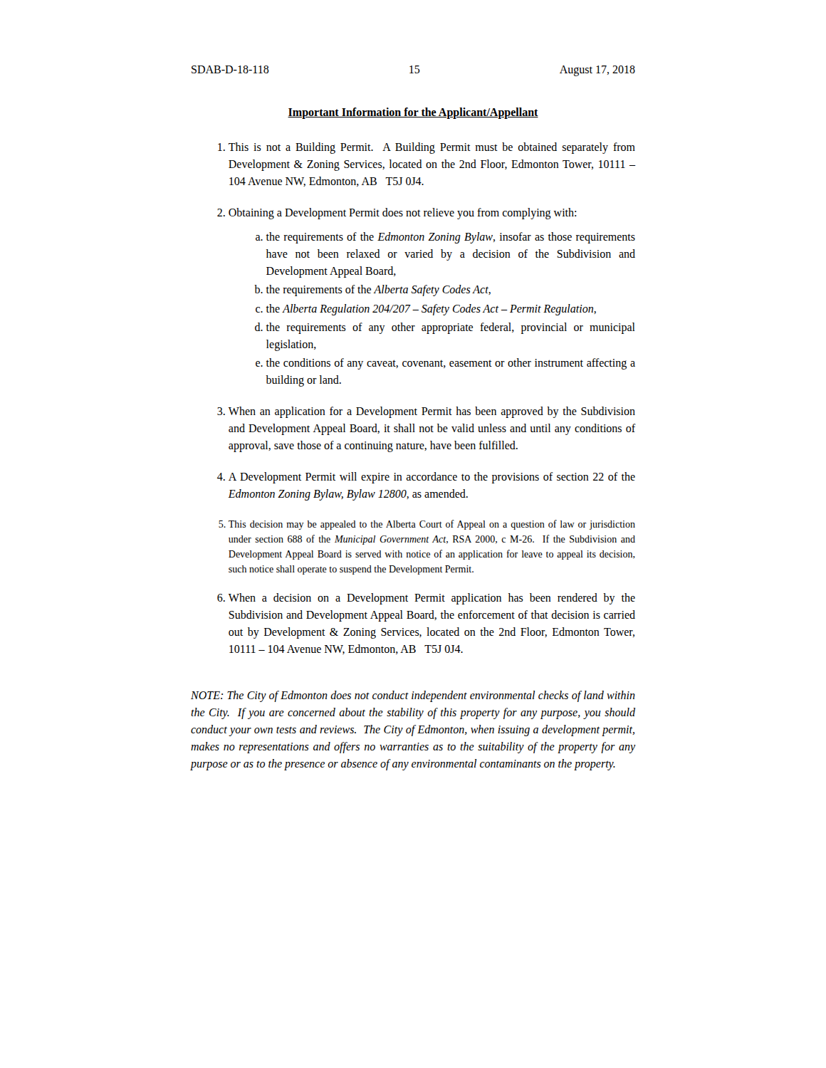SDAB-D-18-118 15 August 17, 2018
Important Information for the Applicant/Appellant
This is not a Building Permit. A Building Permit must be obtained separately from Development & Zoning Services, located on the 2nd Floor, Edmonton Tower, 10111 – 104 Avenue NW, Edmonton, AB T5J 0J4.
Obtaining a Development Permit does not relieve you from complying with:
the requirements of the Edmonton Zoning Bylaw, insofar as those requirements have not been relaxed or varied by a decision of the Subdivision and Development Appeal Board,
the requirements of the Alberta Safety Codes Act,
the Alberta Regulation 204/207 – Safety Codes Act – Permit Regulation,
the requirements of any other appropriate federal, provincial or municipal legislation,
the conditions of any caveat, covenant, easement or other instrument affecting a building or land.
When an application for a Development Permit has been approved by the Subdivision and Development Appeal Board, it shall not be valid unless and until any conditions of approval, save those of a continuing nature, have been fulfilled.
A Development Permit will expire in accordance to the provisions of section 22 of the Edmonton Zoning Bylaw, Bylaw 12800, as amended.
This decision may be appealed to the Alberta Court of Appeal on a question of law or jurisdiction under section 688 of the Municipal Government Act, RSA 2000, c M-26. If the Subdivision and Development Appeal Board is served with notice of an application for leave to appeal its decision, such notice shall operate to suspend the Development Permit.
When a decision on a Development Permit application has been rendered by the Subdivision and Development Appeal Board, the enforcement of that decision is carried out by Development & Zoning Services, located on the 2nd Floor, Edmonton Tower, 10111 – 104 Avenue NW, Edmonton, AB T5J 0J4.
NOTE: The City of Edmonton does not conduct independent environmental checks of land within the City. If you are concerned about the stability of this property for any purpose, you should conduct your own tests and reviews. The City of Edmonton, when issuing a development permit, makes no representations and offers no warranties as to the suitability of the property for any purpose or as to the presence or absence of any environmental contaminants on the property.